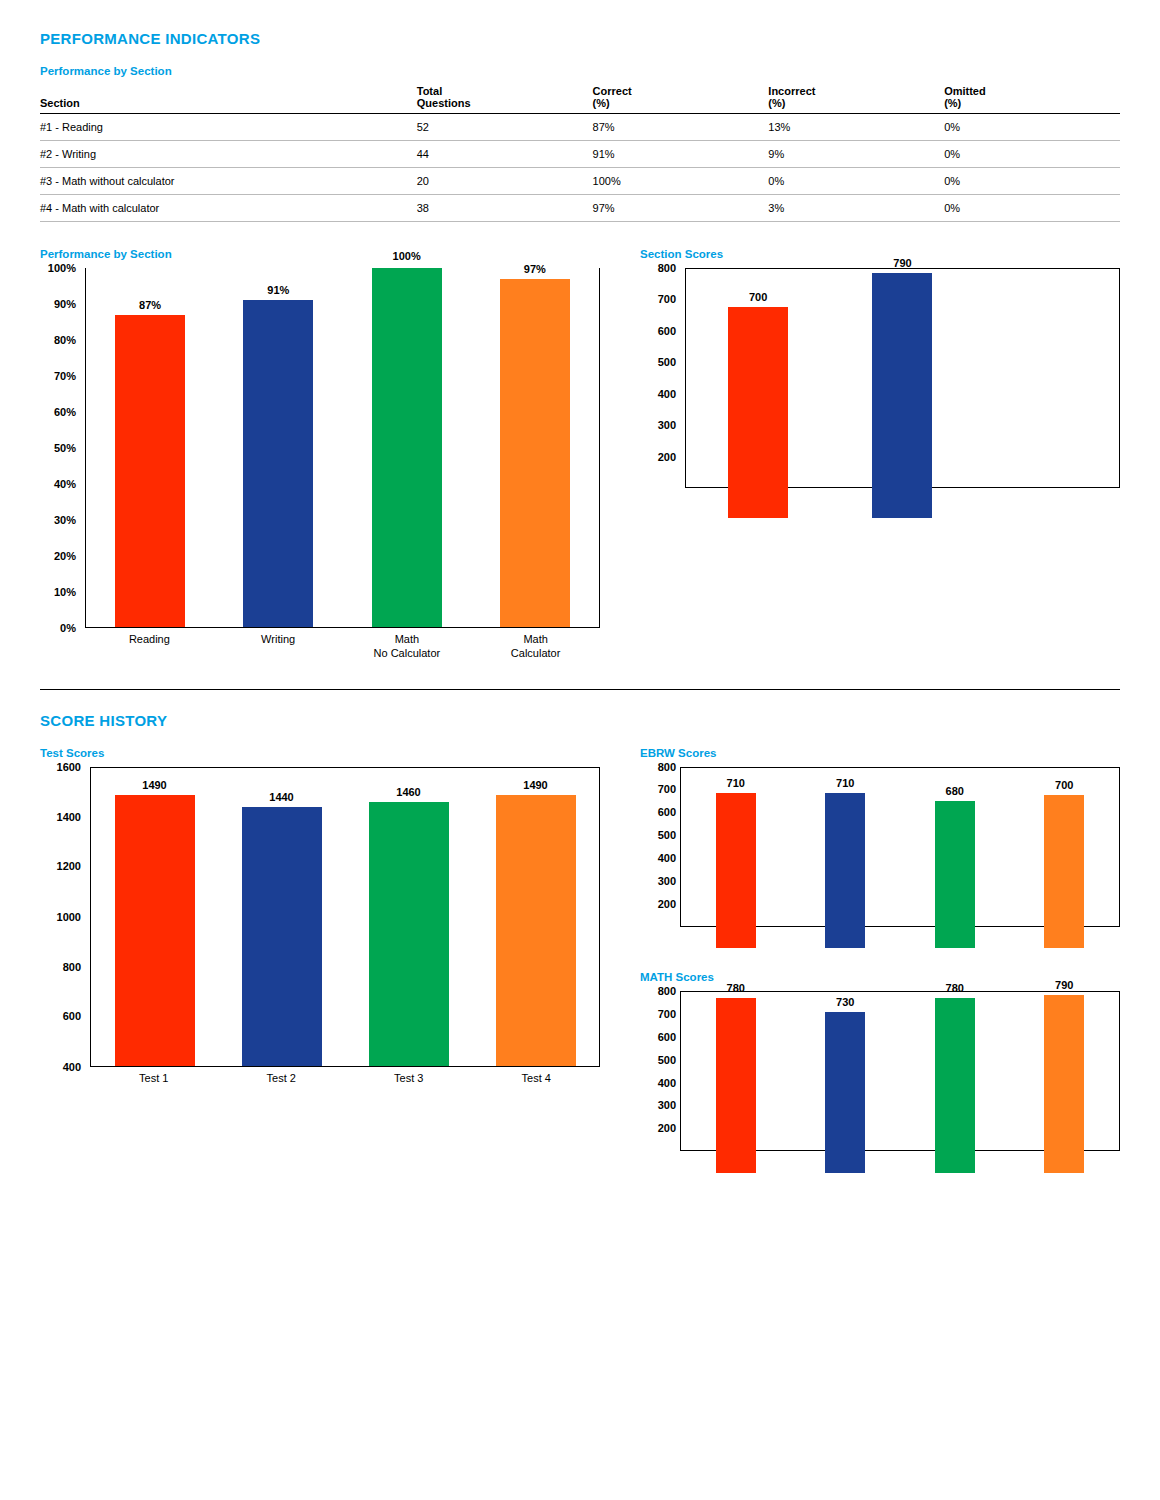PERFORMANCE INDICATORS
Performance by Section
| Section | Total Questions | Correct (%) | Incorrect (%) | Omitted (%) |
| --- | --- | --- | --- | --- |
| #1 - Reading | 52 | 87% | 13% | 0% |
| #2 - Writing | 44 | 91% | 9% | 0% |
| #3 - Math without calculator | 20 | 100% | 0% | 0% |
| #4 - Math with calculator | 38 | 97% | 3% | 0% |
Performance by Section
100%
90%
80%
70%
60%
50%
40%
30%
20%
10%
0%
87%
91%
100%
97%
Reading
Writing
Math
No Calculator
Math
Calculator
Section Scores
800
700
600
500
400
300
200
700
790
EBRW
MATH
SCORE HISTORY
Test Scores
1600
1400
1200
1000
800
600
400
1490
1440
1460
1490
Test 1
Test 2
Test 3
Test 4
EBRW Scores
800
700
600
500
400
300
200
710
710
680
700
Test 1
Test 2
Test 3
Test 4
MATH Scores
800
700
600
500
400
300
200
780
730
780
790
Test 1
Test 2
Test 3
Test 4